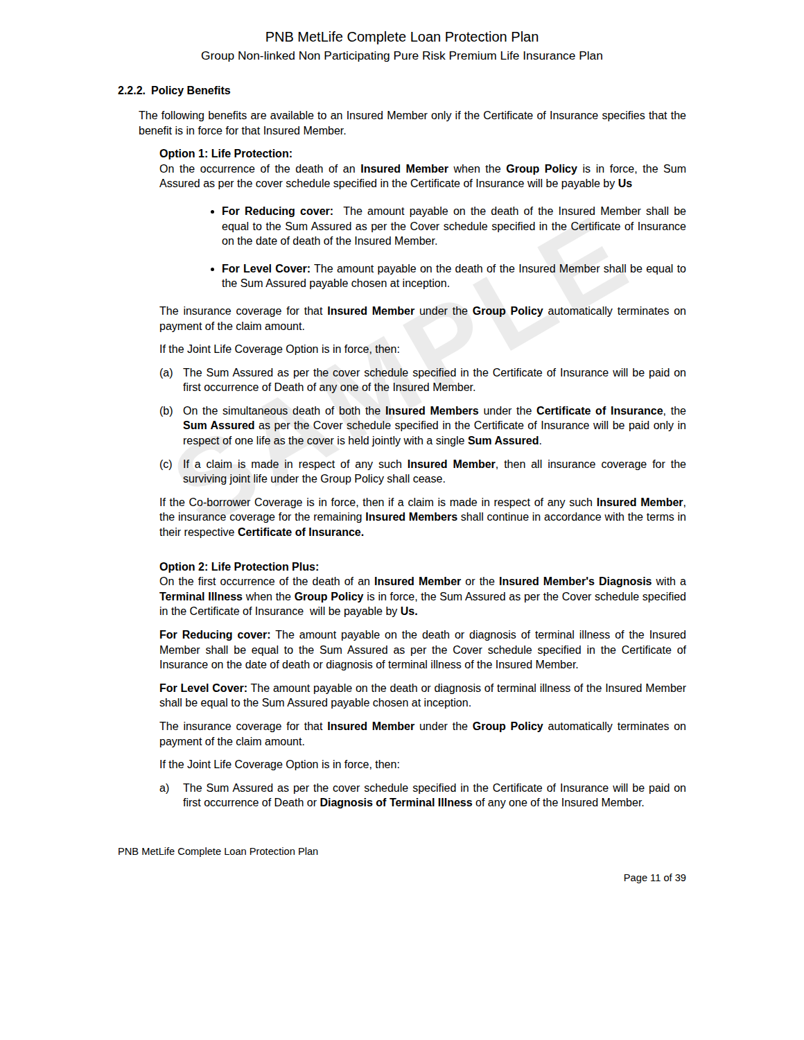SAMPLE
PNB MetLife Complete Loan Protection Plan
Group Non-linked Non Participating Pure Risk Premium Life Insurance Plan
2.2.2. Policy Benefits
The following benefits are available to an Insured Member only if the Certificate of Insurance specifies that the benefit is in force for that Insured Member.
Option 1: Life Protection:
On the occurrence of the death of an Insured Member when the Group Policy is in force, the Sum Assured as per the cover schedule specified in the Certificate of Insurance will be payable by Us
For Reducing cover: The amount payable on the death of the Insured Member shall be equal to the Sum Assured as per the Cover schedule specified in the Certificate of Insurance on the date of death of the Insured Member.
For Level Cover: The amount payable on the death of the Insured Member shall be equal to the Sum Assured payable chosen at inception.
The insurance coverage for that Insured Member under the Group Policy automatically terminates on payment of the claim amount.
If the Joint Life Coverage Option is in force, then:
The Sum Assured as per the cover schedule specified in the Certificate of Insurance will be paid on first occurrence of Death of any one of the Insured Member.
On the simultaneous death of both the Insured Members under the Certificate of Insurance, the Sum Assured as per the Cover schedule specified in the Certificate of Insurance will be paid only in respect of one life as the cover is held jointly with a single Sum Assured.
If a claim is made in respect of any such Insured Member, then all insurance coverage for the surviving joint life under the Group Policy shall cease.
If the Co-borrower Coverage is in force, then if a claim is made in respect of any such Insured Member, the insurance coverage for the remaining Insured Members shall continue in accordance with the terms in their respective Certificate of Insurance.
Option 2: Life Protection Plus:
On the first occurrence of the death of an Insured Member or the Insured Member's Diagnosis with a Terminal Illness when the Group Policy is in force, the Sum Assured as per the Cover schedule specified in the Certificate of Insurance will be payable by Us.
For Reducing cover: The amount payable on the death or diagnosis of terminal illness of the Insured Member shall be equal to the Sum Assured as per the Cover schedule specified in the Certificate of Insurance on the date of death or diagnosis of terminal illness of the Insured Member.
For Level Cover: The amount payable on the death or diagnosis of terminal illness of the Insured Member shall be equal to the Sum Assured payable chosen at inception.
The insurance coverage for that Insured Member under the Group Policy automatically terminates on payment of the claim amount.
If the Joint Life Coverage Option is in force, then:
The Sum Assured as per the cover schedule specified in the Certificate of Insurance will be paid on first occurrence of Death or Diagnosis of Terminal Illness of any one of the Insured Member.
PNB MetLife Complete Loan Protection Plan
Page 11 of 39